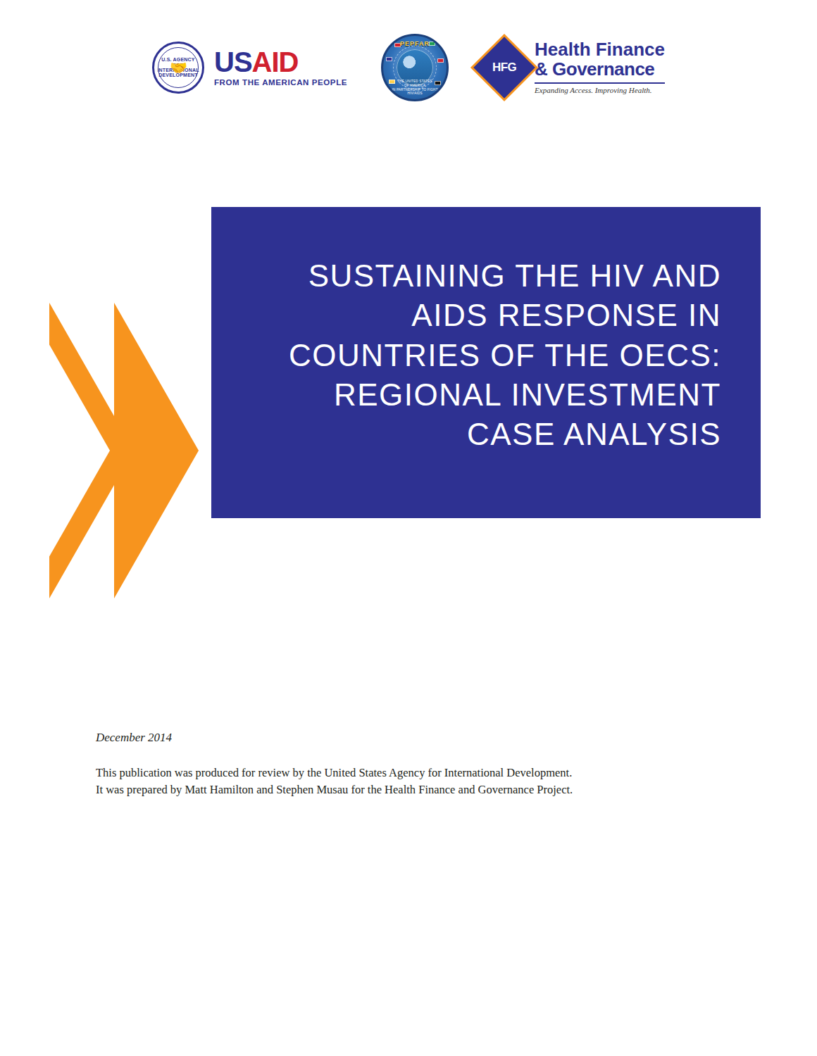U.S. AGENCY
FOR
INTERNATIONAL
DEVELOPMENT
🤝
US AID
FROM THE AMERICAN PEOPLE
PEPFAR
THE UNITED STATES
OF AMERICA
IN PARTNERSHIP TO FIGHT HIV/AIDS
HFG
Health Finance
& Governance
Expanding Access. Improving Health.
Sustaining the HIV and AIDS Response in Countries of the OECS: Regional Investment Case Analysis
December 2014
This publication was produced for review by the United States Agency for International Development.
It was prepared by Matt Hamilton and Stephen Musau for the Health Finance and Governance Project.